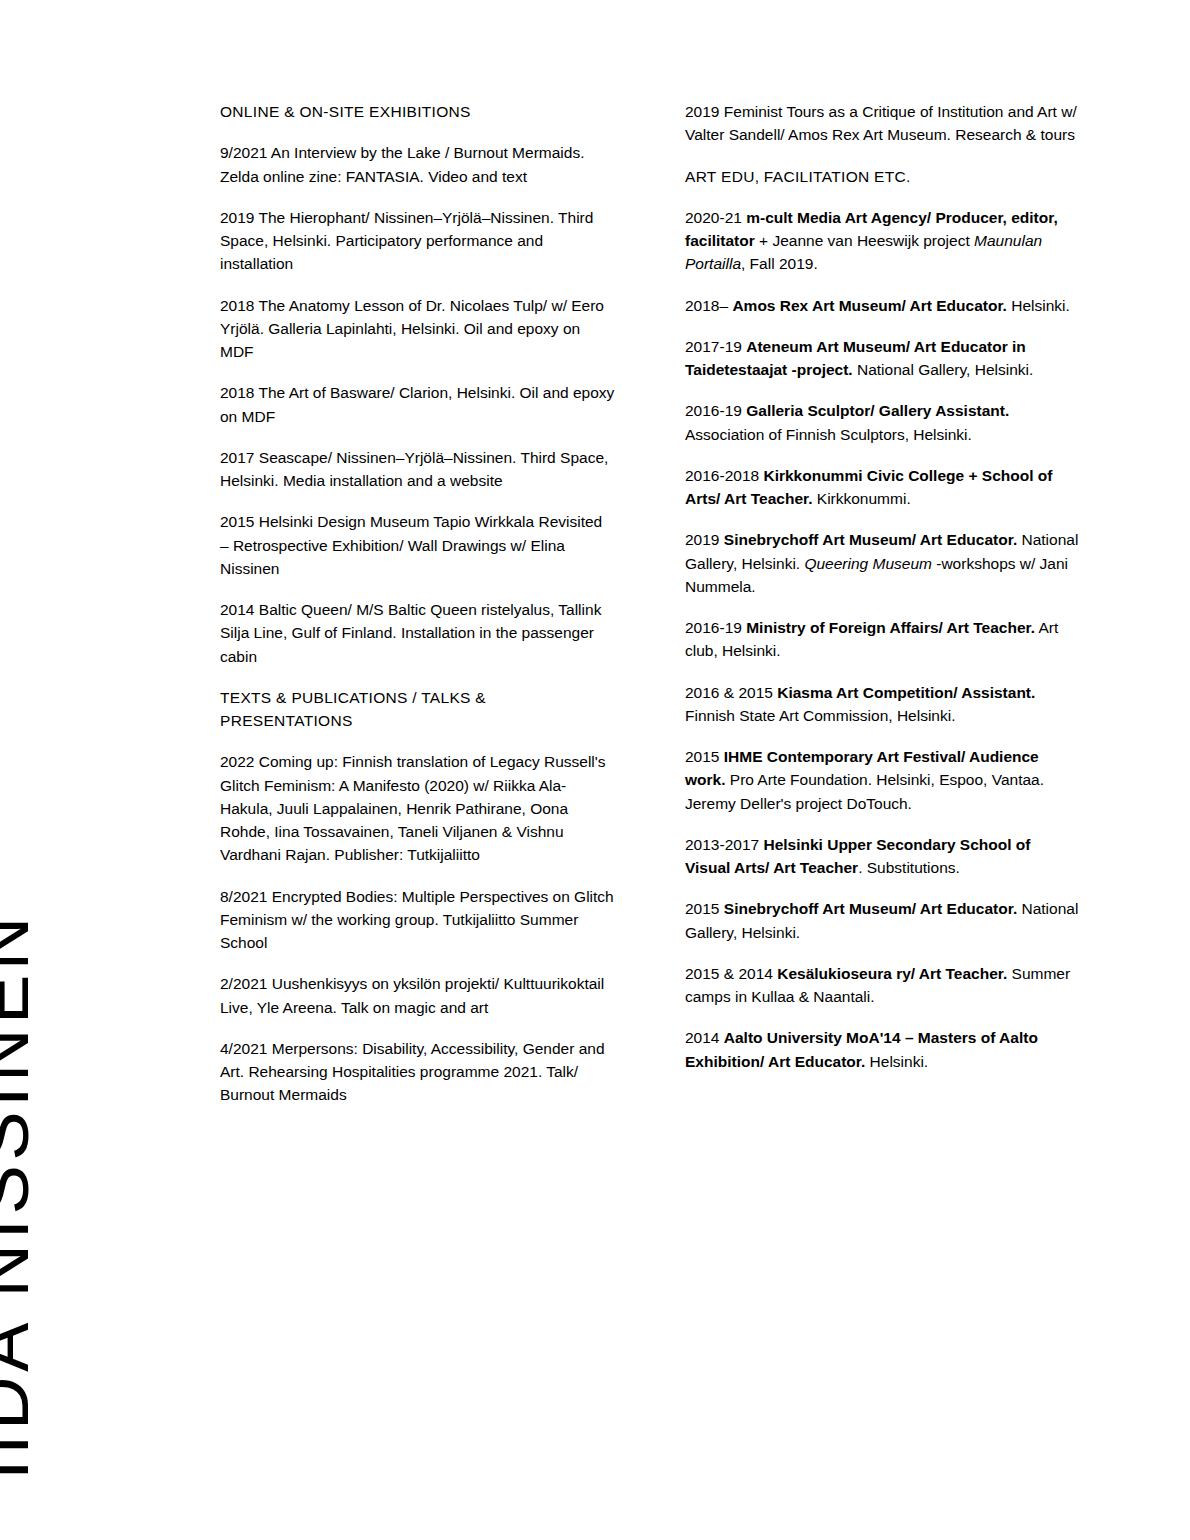IIDA NISSINEN
Online & On-site Exhibitions
9/2021 An Interview by the Lake / Burnout Mermaids. Zelda online zine: FANTASIA. Video and text
2019 The Hierophant/ Nissinen–Yrjölä–Nissinen. Third Space, Helsinki. Participatory performance and installation
2018 The Anatomy Lesson of Dr. Nicolaes Tulp/ w/ Eero Yrjölä. Galleria Lapinlahti, Helsinki. Oil and epoxy on MDF
2018 The Art of Basware/ Clarion, Helsinki. Oil and epoxy on MDF
2017 Seascape/ Nissinen–Yrjölä–Nissinen. Third Space, Helsinki. Media installation and a website
2015 Helsinki Design Museum Tapio Wirkkala Revisited – Retrospective Exhibition/ Wall Drawings w/ Elina Nissinen
2014 Baltic Queen/ M/S Baltic Queen ristelyalus, Tallink Silja Line, Gulf of Finland. Installation in the passenger cabin
Texts & Publications / Talks & Presentations
2022 Coming up: Finnish translation of Legacy Russell's Glitch Feminism: A Manifesto (2020) w/ Riikka Ala-Hakula, Juuli Lappalainen, Henrik Pathirane, Oona Rohde, Iina Tossavainen, Taneli Viljanen & Vishnu Vardhani Rajan. Publisher: Tutkijaliitto
8/2021 Encrypted Bodies: Multiple Perspectives on Glitch Feminism w/ the working group. Tutkijaliitto Summer School
2/2021 Uushenkisyys on yksilön projekti/ Kulttuurikoktail Live, Yle Areena. Talk on magic and art
4/2021 Merpersons: Disability, Accessibility, Gender and Art. Rehearsing Hospitalities programme 2021. Talk/ Burnout Mermaids
2019 Feminist Tours as a Critique of Institution and Art w/ Valter Sandell/ Amos Rex Art Museum. Research & tours
Art Edu, Facilitation etc.
2020-21 m-cult Media Art Agency/ Producer, editor, facilitator + Jeanne van Heeswijk project Maunulan Portailla, Fall 2019.
2018– Amos Rex Art Museum/ Art Educator. Helsinki.
2017-19 Ateneum Art Museum/ Art Educator in Taidetestaajat -project. National Gallery, Helsinki.
2016-19 Galleria Sculptor/ Gallery Assistant. Association of Finnish Sculptors, Helsinki.
2016-2018 Kirkkonummi Civic College + School of Arts/ Art Teacher. Kirkkonummi.
2019 Sinebrychoff Art Museum/ Art Educator. National Gallery, Helsinki. Queering Museum -workshops w/ Jani Nummela.
2016-19 Ministry of Foreign Affairs/ Art Teacher. Art club, Helsinki.
2016 & 2015 Kiasma Art Competition/ Assistant. Finnish State Art Commission, Helsinki.
2015 IHME Contemporary Art Festival/ Audience work. Pro Arte Foundation. Helsinki, Espoo, Vantaa. Jeremy Deller's project DoTouch.
2013-2017 Helsinki Upper Secondary School of Visual Arts/ Art Teacher. Substitutions.
2015 Sinebrychoff Art Museum/ Art Educator. National Gallery, Helsinki.
2015 & 2014 Kesälukioseura ry/ Art Teacher. Summer camps in Kullaa & Naantali.
2014 Aalto University MoA'14 – Masters of Aalto Exhibition/ Art Educator. Helsinki.